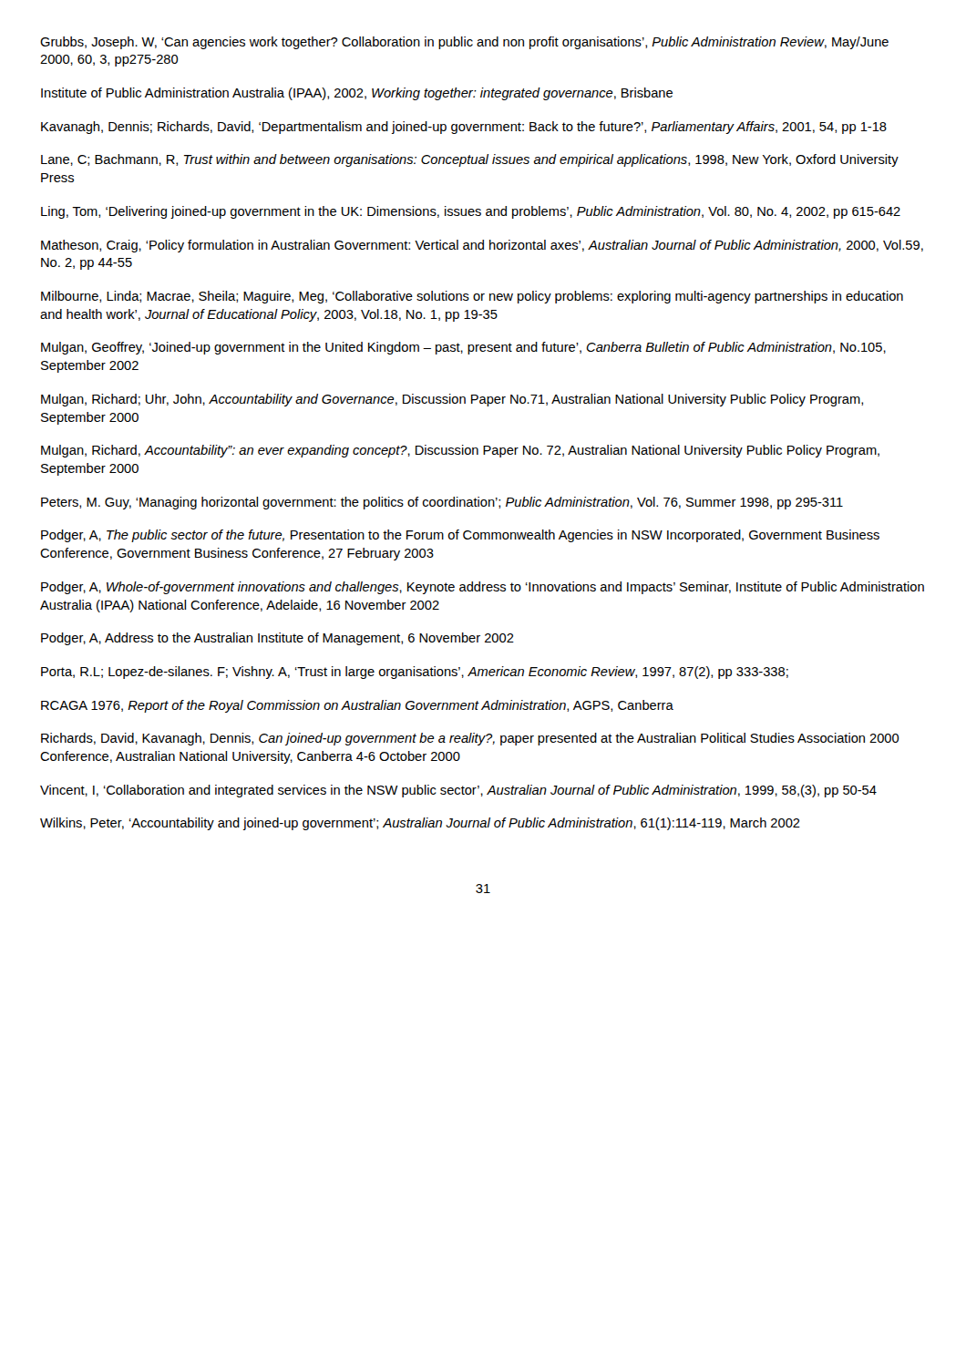Grubbs, Joseph. W, ‘Can agencies work together? Collaboration in public and non profit organisations’, Public Administration Review, May/June 2000, 60, 3, pp275-280
Institute of Public Administration Australia (IPAA), 2002, Working together: integrated governance, Brisbane
Kavanagh, Dennis; Richards, David, ‘Departmentalism and joined-up government: Back to the future?’, Parliamentary Affairs, 2001, 54, pp 1-18
Lane, C; Bachmann, R, Trust within and between organisations: Conceptual issues and empirical applications, 1998, New York, Oxford University Press
Ling, Tom, ‘Delivering joined-up government in the UK: Dimensions, issues and problems’, Public Administration, Vol. 80, No. 4, 2002, pp 615-642
Matheson, Craig, ‘Policy formulation in Australian Government: Vertical and horizontal axes’, Australian Journal of Public Administration, 2000, Vol.59, No. 2, pp 44-55
Milbourne, Linda; Macrae, Sheila; Maguire, Meg, ‘Collaborative solutions or new policy problems: exploring multi-agency partnerships in education and health work’, Journal of Educational Policy, 2003, Vol.18, No. 1, pp 19-35
Mulgan, Geoffrey, ‘Joined-up government in the United Kingdom – past, present and future’, Canberra Bulletin of Public Administration, No.105, September 2002
Mulgan, Richard; Uhr, John, Accountability and Governance, Discussion Paper No.71, Australian National University Public Policy Program, September 2000
Mulgan, Richard, Accountability”: an ever expanding concept?, Discussion Paper No. 72, Australian National University Public Policy Program, September 2000
Peters, M. Guy, ‘Managing horizontal government: the politics of coordination’; Public Administration, Vol. 76, Summer 1998, pp 295-311
Podger, A, The public sector of the future, Presentation to the Forum of Commonwealth Agencies in NSW Incorporated, Government Business Conference, Government Business Conference, 27 February 2003
Podger, A, Whole-of-government innovations and challenges, Keynote address to ‘Innovations and Impacts’ Seminar, Institute of Public Administration Australia (IPAA) National Conference, Adelaide, 16 November 2002
Podger, A, Address to the Australian Institute of Management, 6 November 2002
Porta, R.L; Lopez-de-silanes. F; Vishny. A, ‘Trust in large organisations’, American Economic Review, 1997, 87(2), pp 333-338;
RCAGA 1976, Report of the Royal Commission on Australian Government Administration, AGPS, Canberra
Richards, David, Kavanagh, Dennis, Can joined-up government be a reality?, paper presented at the Australian Political Studies Association 2000 Conference, Australian National University, Canberra 4-6 October 2000
Vincent, I, ‘Collaboration and integrated services in the NSW public sector’, Australian Journal of Public Administration, 1999, 58,(3), pp 50-54
Wilkins, Peter, ‘Accountability and joined-up government’; Australian Journal of Public Administration, 61(1):114-119, March 2002
31